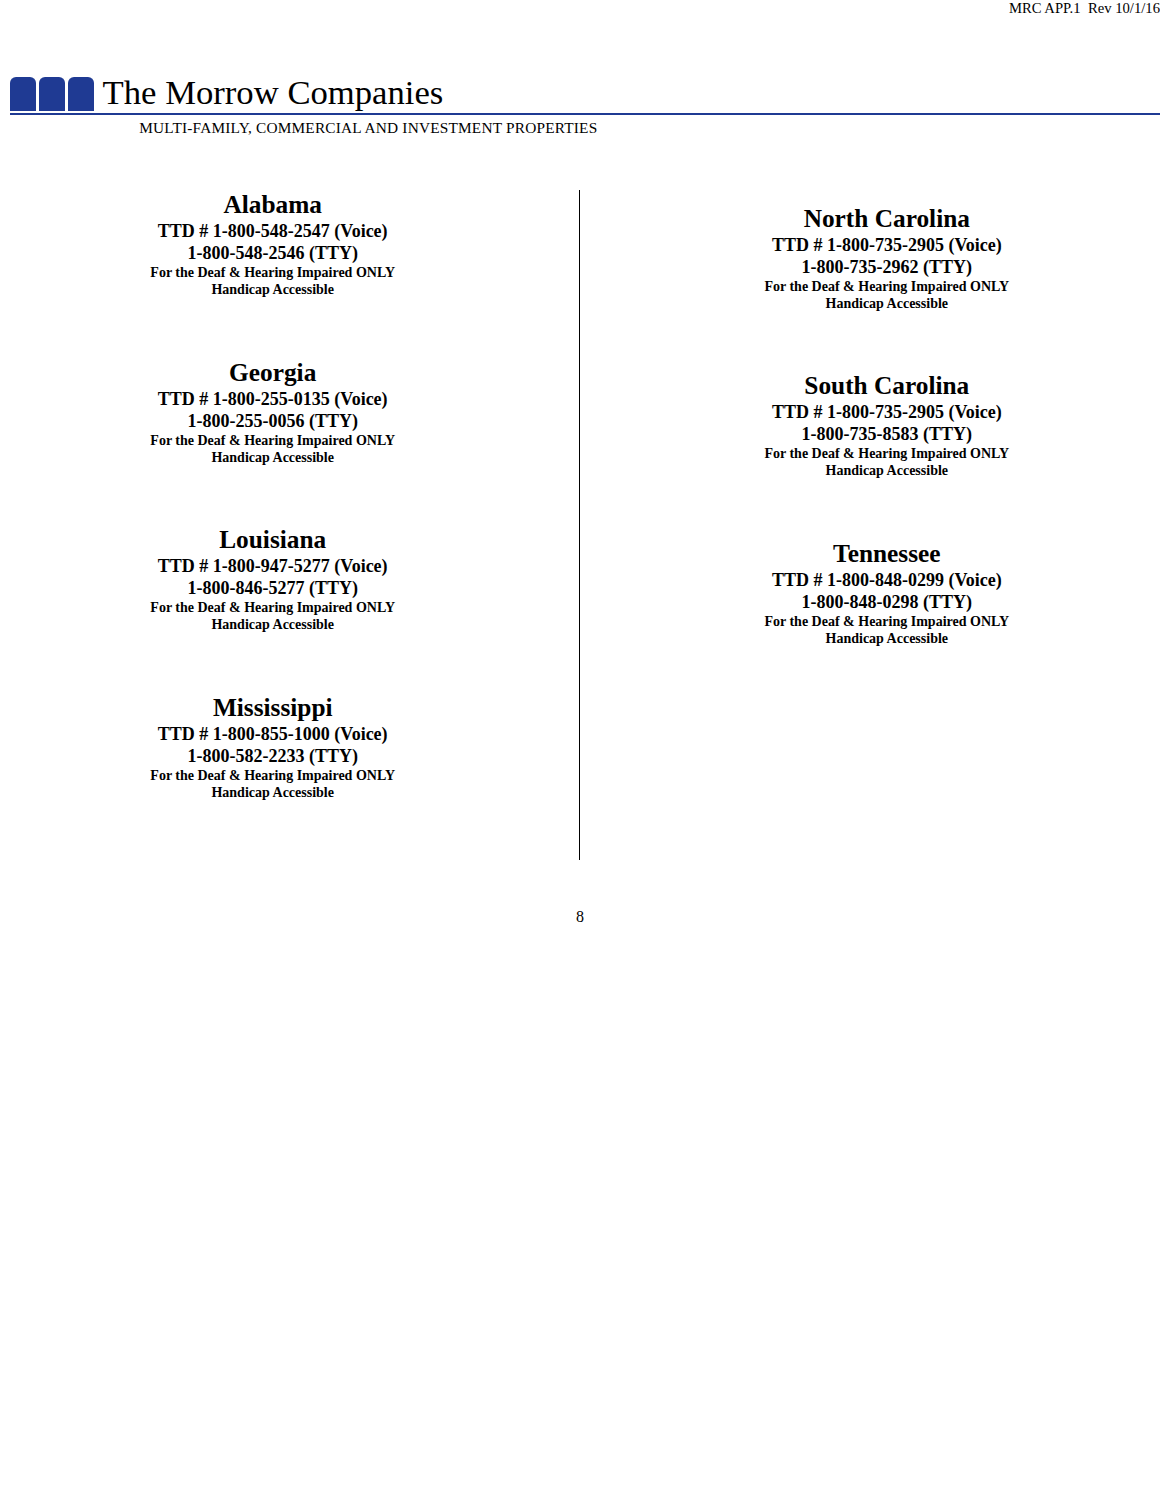MRC APP.1 Rev 10/1/16
The Morrow Companies
MULTI-FAMILY, COMMERCIAL AND INVESTMENT PROPERTIES
Alabama
TTD # 1-800-548-2547 (Voice)
1-800-548-2546 (TTY)
For the Deaf & Hearing Impaired ONLY
Handicap Accessible
Georgia
TTD # 1-800-255-0135 (Voice)
1-800-255-0056 (TTY)
For the Deaf & Hearing Impaired ONLY
Handicap Accessible
Louisiana
TTD # 1-800-947-5277 (Voice)
1-800-846-5277 (TTY)
For the Deaf & Hearing Impaired ONLY
Handicap Accessible
Mississippi
TTD # 1-800-855-1000 (Voice)
1-800-582-2233 (TTY)
For the Deaf & Hearing Impaired ONLY
Handicap Accessible
North Carolina
TTD # 1-800-735-2905 (Voice)
1-800-735-2962 (TTY)
For the Deaf & Hearing Impaired ONLY
Handicap Accessible
South Carolina
TTD # 1-800-735-2905 (Voice)
1-800-735-8583 (TTY)
For the Deaf & Hearing Impaired ONLY
Handicap Accessible
Tennessee
TTD # 1-800-848-0299 (Voice)
1-800-848-0298 (TTY)
For the Deaf & Hearing Impaired ONLY
Handicap Accessible
8